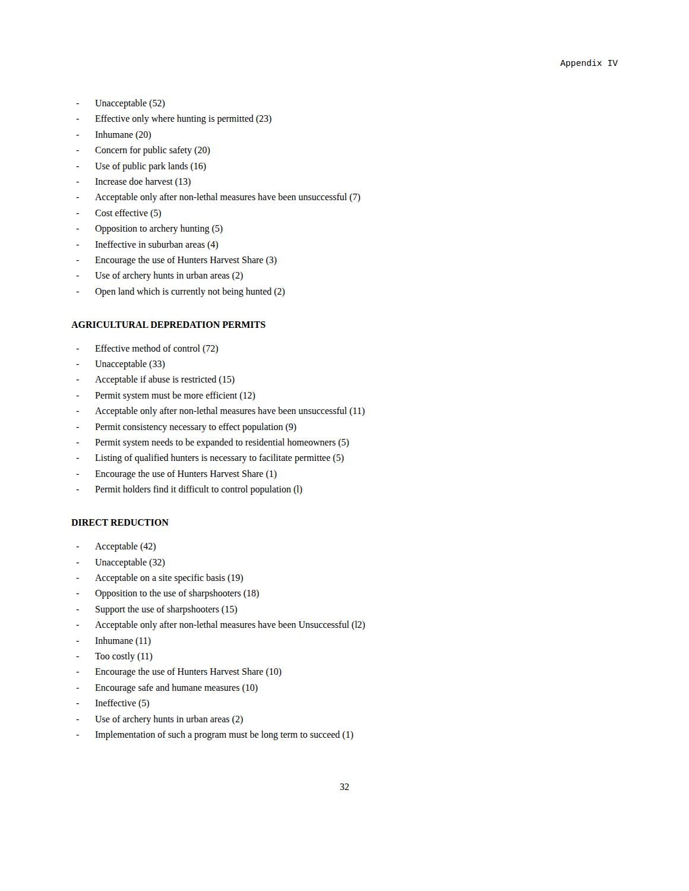Appendix IV
Unacceptable (52)
Effective only where hunting is permitted (23)
Inhumane (20)
Concern for public safety (20)
Use of public park lands (16)
Increase doe harvest (13)
Acceptable only after non-lethal measures have been unsuccessful (7)
Cost effective (5)
Opposition to archery hunting (5)
Ineffective in suburban areas (4)
Encourage the use of Hunters Harvest Share (3)
Use of archery hunts in urban areas (2)
Open land which is currently not being hunted (2)
AGRICULTURAL DEPREDATION PERMITS
Effective method of control (72)
Unacceptable (33)
Acceptable if abuse is restricted (15)
Permit system must be more efficient (12)
Acceptable only after non-lethal measures have been unsuccessful (11)
Permit consistency necessary to effect population (9)
Permit system needs to be expanded to residential homeowners (5)
Listing of qualified hunters is necessary to facilitate permittee (5)
Encourage the use of Hunters Harvest Share (1)
Permit holders find it difficult to control population (l)
DIRECT REDUCTION
Acceptable (42)
Unacceptable (32)
Acceptable on a site specific basis (19)
Opposition to the use of sharpshooters (18)
Support the use of sharpshooters (15)
Acceptable only after non-lethal measures have been Unsuccessful (l2)
Inhumane (11)
Too costly (11)
Encourage the use of Hunters Harvest Share (10)
Encourage safe and humane measures (10)
Ineffective (5)
Use of archery hunts in urban areas (2)
Implementation of such a program must be long term to succeed (1)
32